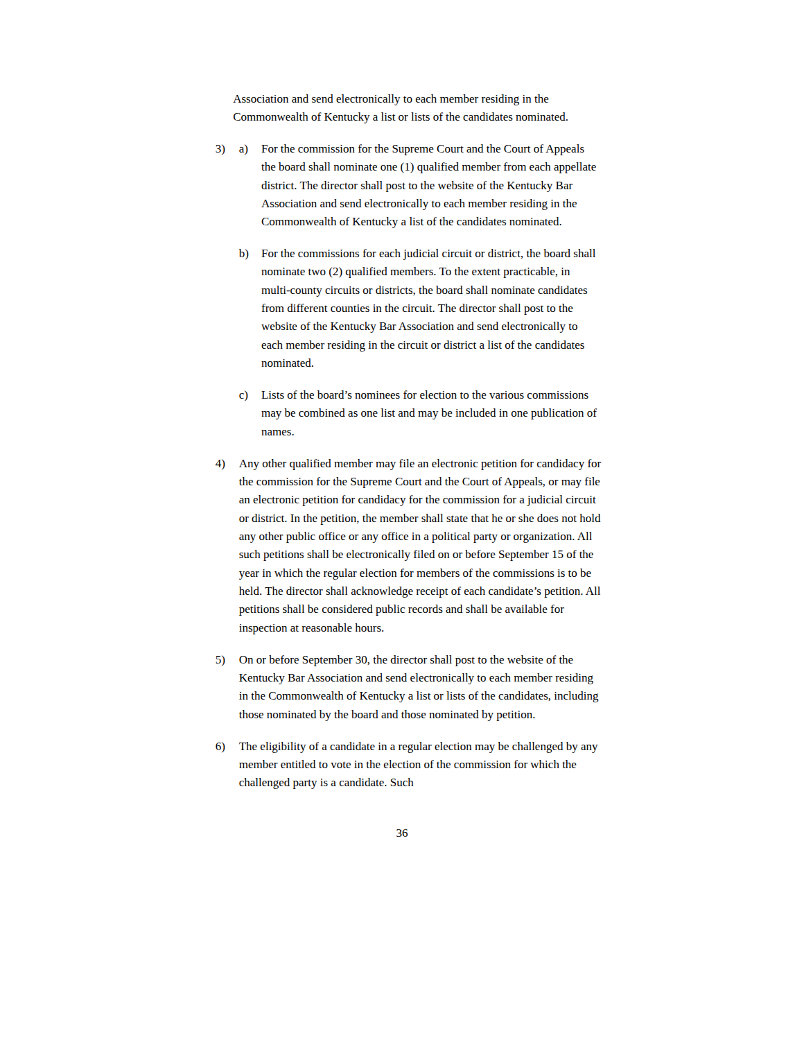Association and send electronically to each member residing in the Commonwealth of Kentucky a list or lists of the candidates nominated.
3)
a)
For the commission for the Supreme Court and the Court of Appeals the board shall nominate one (1) qualified member from each appellate district. The director shall post to the website of the Kentucky Bar Association and send electronically to each member residing in the Commonwealth of Kentucky a list of the candidates nominated.
b)
For the commissions for each judicial circuit or district, the board shall nominate two (2) qualified members. To the extent practicable, in multi-county circuits or districts, the board shall nominate candidates from different counties in the circuit. The director shall post to the website of the Kentucky Bar Association and send electronically to each member residing in the circuit or district a list of the candidates nominated.
c)
Lists of the board’s nominees for election to the various commissions may be combined as one list and may be included in one publication of names.
4)
Any other qualified member may file an electronic petition for candidacy for the commission for the Supreme Court and the Court of Appeals, or may file an electronic petition for candidacy for the commission for a judicial circuit or district. In the petition, the member shall state that he or she does not hold any other public office or any office in a political party or organization. All such petitions shall be electronically filed on or before September 15 of the year in which the regular election for members of the commissions is to be held. The director shall acknowledge receipt of each candidate’s petition. All petitions shall be considered public records and shall be available for inspection at reasonable hours.
5)
On or before September 30, the director shall post to the website of the Kentucky Bar Association and send electronically to each member residing in the Commonwealth of Kentucky a list or lists of the candidates, including those nominated by the board and those nominated by petition.
6)
The eligibility of a candidate in a regular election may be challenged by any member entitled to vote in the election of the commission for which the challenged party is a candidate. Such
36